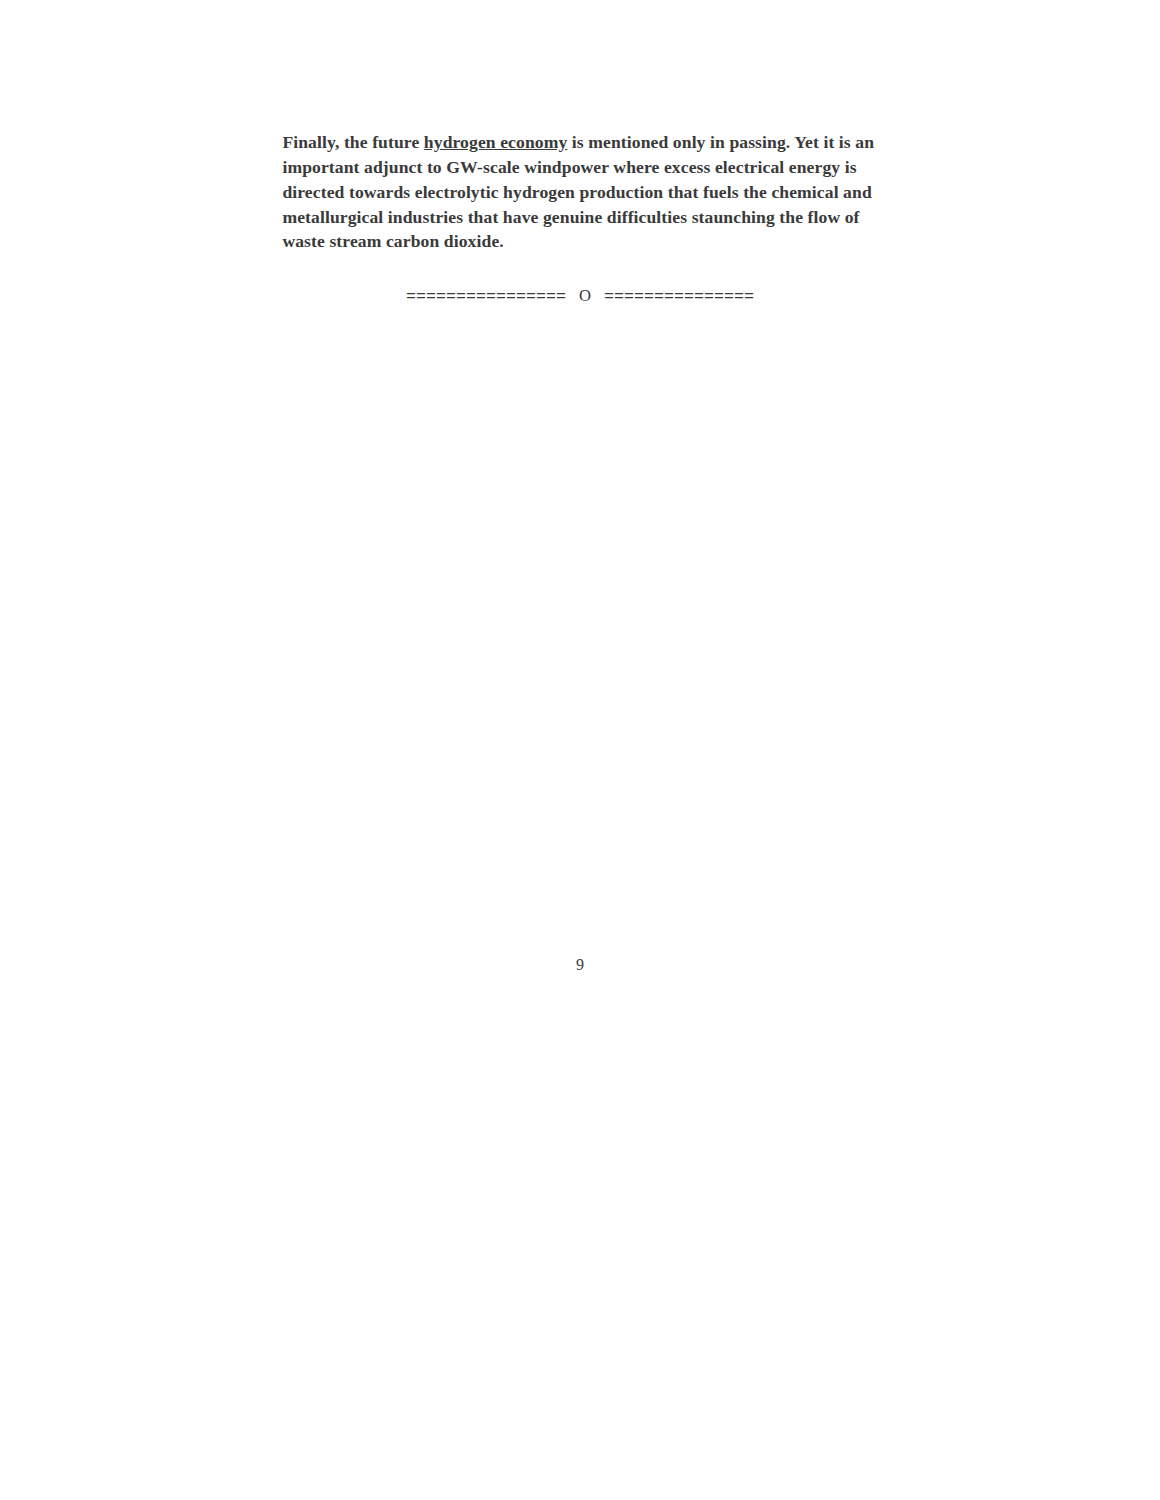Finally, the future hydrogen economy is mentioned only in passing. Yet it is an important adjunct to GW-scale windpower where excess electrical energy is directed towards electrolytic hydrogen production that fuels the chemical and metallurgical industries that have genuine difficulties staunching the flow of waste stream carbon dioxide.
================ O ===============
9